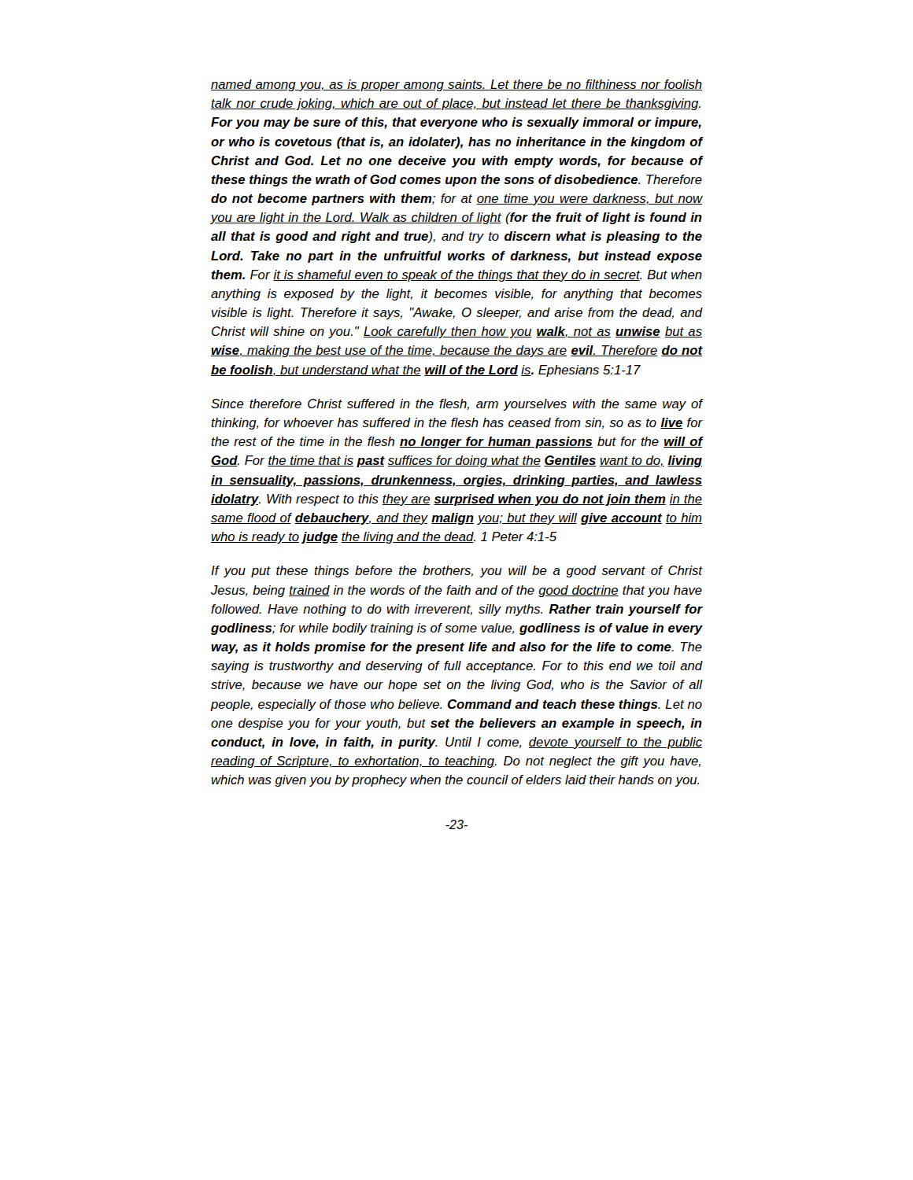named among you, as is proper among saints. Let there be no filthiness nor foolish talk nor crude joking, which are out of place, but instead let there be thanksgiving. For you may be sure of this, that everyone who is sexually immoral or impure, or who is covetous (that is, an idolater), has no inheritance in the kingdom of Christ and God. Let no one deceive you with empty words, for because of these things the wrath of God comes upon the sons of disobedience. Therefore do not become partners with them; for at one time you were darkness, but now you are light in the Lord. Walk as children of light (for the fruit of light is found in all that is good and right and true), and try to discern what is pleasing to the Lord. Take no part in the unfruitful works of darkness, but instead expose them. For it is shameful even to speak of the things that they do in secret. But when anything is exposed by the light, it becomes visible, for anything that becomes visible is light. Therefore it says, "Awake, O sleeper, and arise from the dead, and Christ will shine on you." Look carefully then how you walk, not as unwise but as wise, making the best use of the time, because the days are evil. Therefore do not be foolish, but understand what the will of the Lord is. Ephesians 5:1-17
Since therefore Christ suffered in the flesh, arm yourselves with the same way of thinking, for whoever has suffered in the flesh has ceased from sin, so as to live for the rest of the time in the flesh no longer for human passions but for the will of God. For the time that is past suffices for doing what the Gentiles want to do, living in sensuality, passions, drunkenness, orgies, drinking parties, and lawless idolatry. With respect to this they are surprised when you do not join them in the same flood of debauchery, and they malign you; but they will give account to him who is ready to judge the living and the dead. 1 Peter 4:1-5
If you put these things before the brothers, you will be a good servant of Christ Jesus, being trained in the words of the faith and of the good doctrine that you have followed. Have nothing to do with irreverent, silly myths. Rather train yourself for godliness; for while bodily training is of some value, godliness is of value in every way, as it holds promise for the present life and also for the life to come. The saying is trustworthy and deserving of full acceptance. For to this end we toil and strive, because we have our hope set on the living God, who is the Savior of all people, especially of those who believe. Command and teach these things. Let no one despise you for your youth, but set the believers an example in speech, in conduct, in love, in faith, in purity. Until I come, devote yourself to the public reading of Scripture, to exhortation, to teaching. Do not neglect the gift you have, which was given you by prophecy when the council of elders laid their hands on you.
-23-